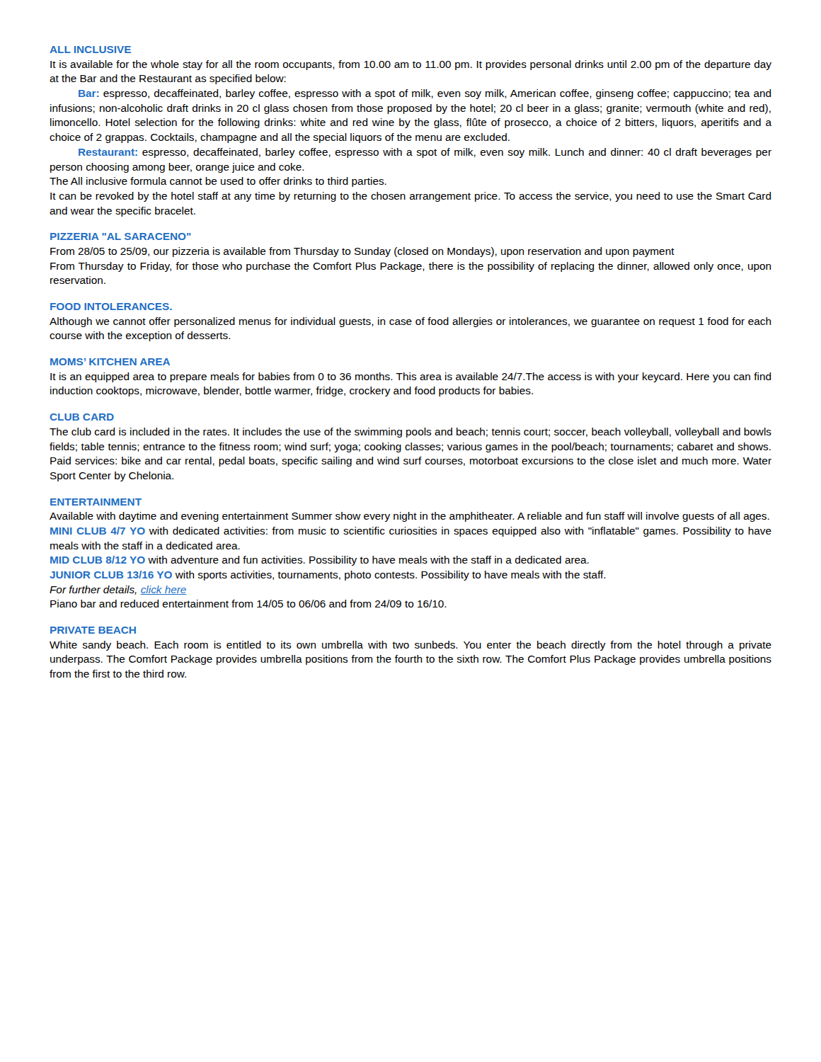ALL INCLUSIVE
It is available for the whole stay for all the room occupants, from 10.00 am to 11.00 pm. It provides personal drinks until 2.00 pm of the departure day at the Bar and the Restaurant as specified below:
Bar: espresso, decaffeinated, barley coffee, espresso with a spot of milk, even soy milk, American coffee, ginseng coffee; cappuccino; tea and infusions; non-alcoholic draft drinks in 20 cl glass chosen from those proposed by the hotel; 20 cl beer in a glass; granite; vermouth (white and red), limoncello. Hotel selection for the following drinks: white and red wine by the glass, flûte of prosecco, a choice of 2 bitters, liquors, aperitifs and a choice of 2 grappas. Cocktails, champagne and all the special liquors of the menu are excluded.
Restaurant: espresso, decaffeinated, barley coffee, espresso with a spot of milk, even soy milk. Lunch and dinner: 40 cl draft beverages per person choosing among beer, orange juice and coke.
The All inclusive formula cannot be used to offer drinks to third parties.
It can be revoked by the hotel staff at any time by returning to the chosen arrangement price. To access the service, you need to use the Smart Card and wear the specific bracelet.
PIZZERIA "AL SARACENO"
From 28/05 to 25/09, our pizzeria is available from Thursday to Sunday (closed on Mondays), upon reservation and upon payment
From Thursday to Friday, for those who purchase the Comfort Plus Package, there is the possibility of replacing the dinner, allowed only once, upon reservation.
FOOD INTOLERANCES.
Although we cannot offer personalized menus for individual guests, in case of food allergies or intolerances, we guarantee on request 1 food for each course with the exception of desserts.
MOMS’ KITCHEN AREA
It is an equipped area to prepare meals for babies from 0 to 36 months. This area is available 24/7.The access is with your keycard. Here you can find induction cooktops, microwave, blender, bottle warmer, fridge, crockery and food products for babies.
CLUB CARD
The club card is included in the rates. It includes the use of the swimming pools and beach; tennis court; soccer, beach volleyball, volleyball and bowls fields; table tennis; entrance to the fitness room; wind surf; yoga; cooking classes; various games in the pool/beach; tournaments; cabaret and shows. Paid services: bike and car rental, pedal boats, specific sailing and wind surf courses, motorboat excursions to the close islet and much more. Water Sport Center by Chelonia.
ENTERTAINMENT
Available with daytime and evening entertainment Summer show every night in the amphitheater. A reliable and fun staff will involve guests of all ages.
MINI CLUB 4/7 YO with dedicated activities: from music to scientific curiosities in spaces equipped also with "inflatable" games. Possibility to have meals with the staff in a dedicated area.
MID CLUB 8/12 YO with adventure and fun activities. Possibility to have meals with the staff in a dedicated area.
JUNIOR CLUB 13/16 YO with sports activities, tournaments, photo contests. Possibility to have meals with the staff.
For further details, click here
Piano bar and reduced entertainment from 14/05 to 06/06 and from 24/09 to 16/10.
PRIVATE BEACH
White sandy beach. Each room is entitled to its own umbrella with two sunbeds. You enter the beach directly from the hotel through a private underpass. The Comfort Package provides umbrella positions from the fourth to the sixth row. The Comfort Plus Package provides umbrella positions from the first to the third row.